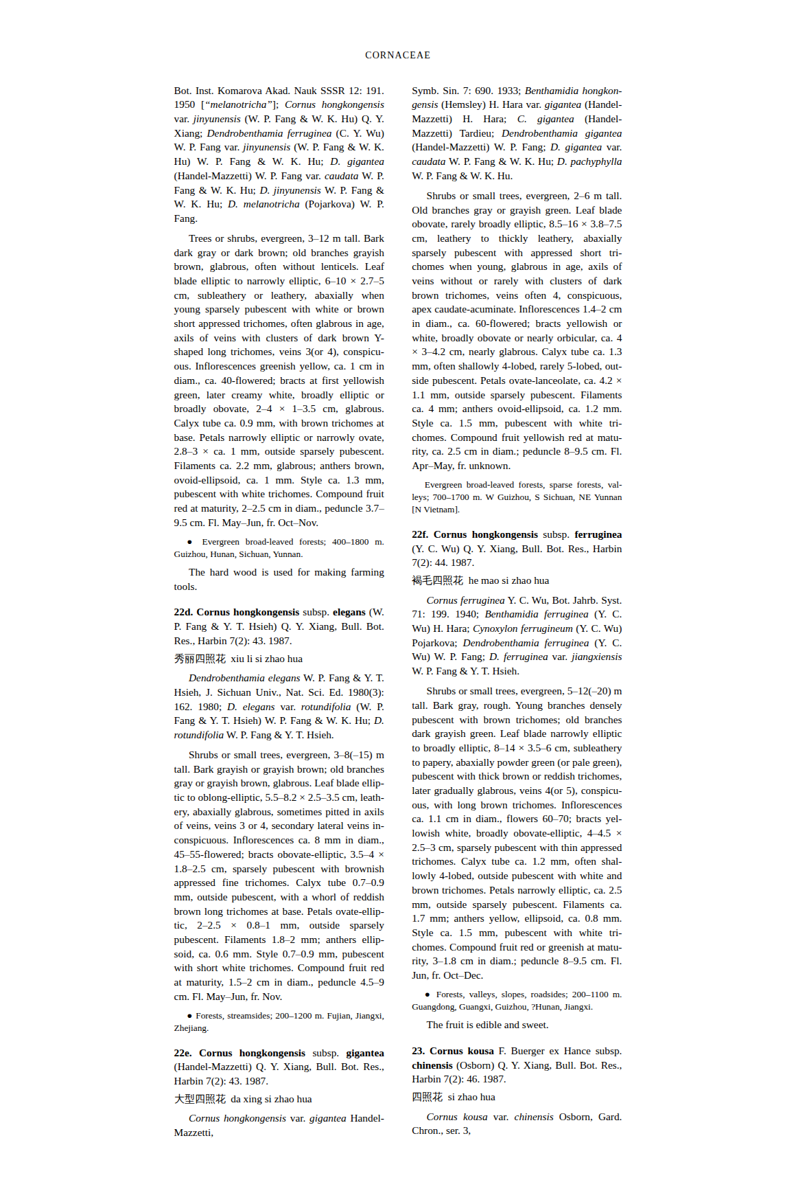CORNACEAE
Bot. Inst. Komarova Akad. Nauk SSSR 12: 191. 1950 [“melanotricha”]; Cornus hongkongensis var. jinyunensis (W. P. Fang & W. K. Hu) Q. Y. Xiang; Dendrobenthamia ferruginea (C. Y. Wu) W. P. Fang var. jinyunensis (W. P. Fang & W. K. Hu) W. P. Fang & W. K. Hu; D. gigantea (Handel-Mazzetti) W. P. Fang var. caudata W. P. Fang & W. K. Hu; D. jinyunensis W. P. Fang & W. K. Hu; D. melanotricha (Pojarkova) W. P. Fang.
Trees or shrubs, evergreen, 3–12 m tall. Bark dark gray or dark brown; old branches grayish brown, glabrous, often without lenticels. Leaf blade elliptic to narrowly elliptic, 6–10 × 2.7–5 cm, subleathery or leathery, abaxially when young sparsely pubescent with white or brown short appressed trichomes, often glabrous in age, axils of veins with clusters of dark brown Y-shaped long trichomes, veins 3(or 4), conspicuous. Inflorescences greenish yellow, ca. 1 cm in diam., ca. 40-flowered; bracts at first yellowish green, later creamy white, broadly elliptic or broadly obovate, 2–4 × 1–3.5 cm, glabrous. Calyx tube ca. 0.9 mm, with brown trichomes at base. Petals narrowly elliptic or narrowly ovate, 2.8–3 × ca. 1 mm, outside sparsely pubescent. Filaments ca. 2.2 mm, glabrous; anthers brown, ovoid-ellipsoid, ca. 1 mm. Style ca. 1.3 mm, pubescent with white trichomes. Compound fruit red at maturity, 2–2.5 cm in diam., peduncle 3.7–9.5 cm. Fl. May–Jun, fr. Oct–Nov.
● Evergreen broad-leaved forests; 400–1800 m. Guizhou, Hunan, Sichuan, Yunnan.
The hard wood is used for making farming tools.
22d. Cornus hongkongensis subsp. elegans (W. P. Fang & Y. T. Hsieh) Q. Y. Xiang, Bull. Bot. Res., Harbin 7(2): 43. 1987.
秀丽四照花 xiu li si zhao hua
Dendrobenthamia elegans W. P. Fang & Y. T. Hsieh, J. Sichuan Univ., Nat. Sci. Ed. 1980(3): 162. 1980; D. elegans var. rotundifolia (W. P. Fang & Y. T. Hsieh) W. P. Fang & W. K. Hu; D. rotundifolia W. P. Fang & Y. T. Hsieh.
Shrubs or small trees, evergreen, 3–8(–15) m tall. Bark grayish or grayish brown; old branches gray or grayish brown, glabrous. Leaf blade elliptic to oblong-elliptic, 5.5–8.2 × 2.5–3.5 cm, leathery, abaxially glabrous, sometimes pitted in axils of veins, veins 3 or 4, secondary lateral veins inconspicuous. Inflorescences ca. 8 mm in diam., 45–55-flowered; bracts obovate-elliptic, 3.5–4 × 1.8–2.5 cm, sparsely pubescent with brownish appressed fine trichomes. Calyx tube 0.7–0.9 mm, outside pubescent, with a whorl of reddish brown long trichomes at base. Petals ovate-elliptic, 2–2.5 × 0.8–1 mm, outside sparsely pubescent. Filaments 1.8–2 mm; anthers ellipsoid, ca. 0.6 mm. Style 0.7–0.9 mm, pubescent with short white trichomes. Compound fruit red at maturity, 1.5–2 cm in diam., peduncle 4.5–9 cm. Fl. May–Jun, fr. Nov.
● Forests, streamsides; 200–1200 m. Fujian, Jiangxi, Zhejiang.
22e. Cornus hongkongensis subsp. gigantea (Handel-Mazzetti) Q. Y. Xiang, Bull. Bot. Res., Harbin 7(2): 43. 1987.
大型四照花 da xing si zhao hua
Cornus hongkongensis var. gigantea Handel-Mazzetti,
Symb. Sin. 7: 690. 1933; Benthamidia hongkongensis (Hemsley) H. Hara var. gigantea (Handel-Mazzetti) H. Hara; C. gigantea (Handel-Mazzetti) Tardieu; Dendrobenthamia gigantea (Handel-Mazzetti) W. P. Fang; D. gigantea var. caudata W. P. Fang & W. K. Hu; D. pachyphylla W. P. Fang & W. K. Hu.
Shrubs or small trees, evergreen, 2–6 m tall. Old branches gray or grayish green. Leaf blade obovate, rarely broadly elliptic, 8.5–16 × 3.8–7.5 cm, leathery to thickly leathery, abaxially sparsely pubescent with appressed short trichomes when young, glabrous in age, axils of veins without or rarely with clusters of dark brown trichomes, veins often 4, conspicuous, apex caudate-acuminate. Inflorescences 1.4–2 cm in diam., ca. 60-flowered; bracts yellowish or white, broadly obovate or nearly orbicular, ca. 4 × 3–4.2 cm, nearly glabrous. Calyx tube ca. 1.3 mm, often shallowly 4-lobed, rarely 5-lobed, outside pubescent. Petals ovate-lanceolate, ca. 4.2 × 1.1 mm, outside sparsely pubescent. Filaments ca. 4 mm; anthers ovoid-ellipsoid, ca. 1.2 mm. Style ca. 1.5 mm, pubescent with white trichomes. Compound fruit yellowish red at maturity, ca. 2.5 cm in diam.; peduncle 8–9.5 cm. Fl. Apr–May, fr. unknown.
Evergreen broad-leaved forests, sparse forests, valleys; 700–1700 m. W Guizhou, S Sichuan, NE Yunnan [N Vietnam].
22f. Cornus hongkongensis subsp. ferruginea (Y. C. Wu) Q. Y. Xiang, Bull. Bot. Res., Harbin 7(2): 44. 1987.
褐毛四照花 he mao si zhao hua
Cornus ferruginea Y. C. Wu, Bot. Jahrb. Syst. 71: 199. 1940; Benthamidia ferruginea (Y. C. Wu) H. Hara; Cynoxylon ferrugineum (Y. C. Wu) Pojarkova; Dendrobenthamia ferruginea (Y. C. Wu) W. P. Fang; D. ferruginea var. jiangxiensis W. P. Fang & Y. T. Hsieh.
Shrubs or small trees, evergreen, 5–12(–20) m tall. Bark gray, rough. Young branches densely pubescent with brown trichomes; old branches dark grayish green. Leaf blade narrowly elliptic to broadly elliptic, 8–14 × 3.5–6 cm, subleathery to papery, abaxially powder green (or pale green), pubescent with thick brown or reddish trichomes, later gradually glabrous, veins 4(or 5), conspicuous, with long brown trichomes. Inflorescences ca. 1.1 cm in diam., flowers 60–70; bracts yellowish white, broadly obovate-elliptic, 4–4.5 × 2.5–3 cm, sparsely pubescent with thin appressed trichomes. Calyx tube ca. 1.2 mm, often shallowly 4-lobed, outside pubescent with white and brown trichomes. Petals narrowly elliptic, ca. 2.5 mm, outside sparsely pubescent. Filaments ca. 1.7 mm; anthers yellow, ellipsoid, ca. 0.8 mm. Style ca. 1.5 mm, pubescent with white trichomes. Compound fruit red or greenish at maturity, 3–1.8 cm in diam.; peduncle 8–9.5 cm. Fl. Jun, fr. Oct–Dec.
● Forests, valleys, slopes, roadsides; 200–1100 m. Guangdong, Guangxi, Guizhou, ?Hunan, Jiangxi.
The fruit is edible and sweet.
23. Cornus kousa F. Buerger ex Hance subsp. chinensis (Osborn) Q. Y. Xiang, Bull. Bot. Res., Harbin 7(2): 46. 1987.
四照花 si zhao hua
Cornus kousa var. chinensis Osborn, Gard. Chron., ser. 3,